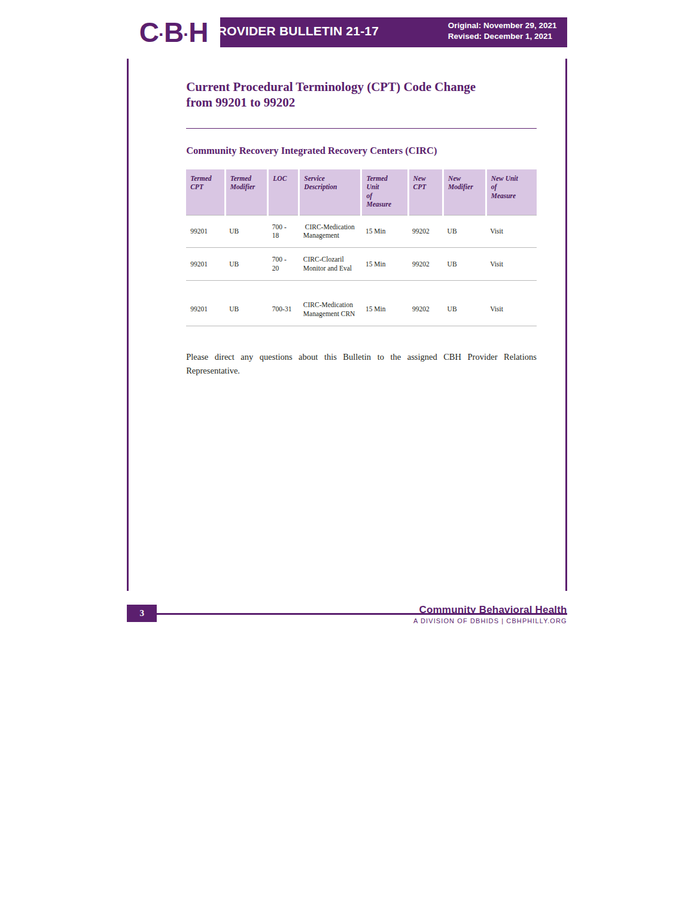PROVIDER BULLETIN 21-17
Original: November 29, 2021
Revised: December 1, 2021
C·B·H
Current Procedural Terminology (CPT) Code Change
from 99201 to 99202
Community Recovery Integrated Recovery Centers (CIRC)
| Termed CPT | Termed Modifier | LOC | Service Description | Termed Unit of Measure | New CPT | New Modifier | New Unit of Measure |
| --- | --- | --- | --- | --- | --- | --- | --- |
| 99201 | UB | 700 - 18 | CIRC-Medication Management | 15 Min | 99202 | UB | Visit |
| 99201 | UB | 700 - 20 | CIRC-Clozaril Monitor and Eval | 15 Min | 99202 | UB | Visit |
| 99201 | UB | 700-31 | CIRC-Medication Management CRN | 15 Min | 99202 | UB | Visit |
Please direct any questions about this Bulletin to the assigned CBH Provider Relations Representative.
3
Community Behavioral Health
A DIVISION OF DBHIDS | CBHPHILLY.ORG